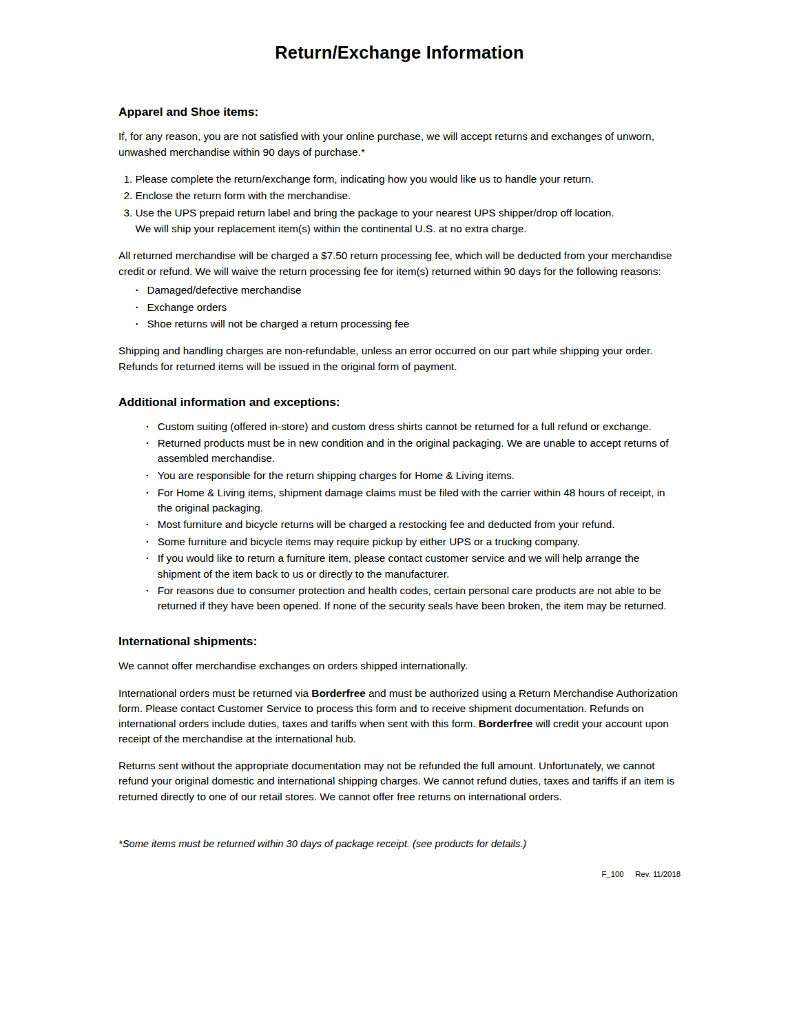Return/Exchange Information
Apparel and Shoe items:
If, for any reason, you are not satisfied with your online purchase, we will accept returns and exchanges of unworn, unwashed merchandise within 90 days of purchase.*
Please complete the return/exchange form, indicating how you would like us to handle your return.
Enclose the return form with the merchandise.
Use the UPS prepaid return label and bring the package to your nearest UPS shipper/drop off location. We will ship your replacement item(s) within the continental U.S. at no extra charge.
All returned merchandise will be charged a $7.50 return processing fee, which will be deducted from your merchandise credit or refund. We will waive the return processing fee for item(s) returned within 90 days for the following reasons:
Damaged/defective merchandise
Exchange orders
Shoe returns will not be charged a return processing fee
Shipping and handling charges are non-refundable, unless an error occurred on our part while shipping your order. Refunds for returned items will be issued in the original form of payment.
Additional information and exceptions:
Custom suiting (offered in-store) and custom dress shirts cannot be returned for a full refund or exchange.
Returned products must be in new condition and in the original packaging. We are unable to accept returns of assembled merchandise.
You are responsible for the return shipping charges for Home & Living items.
For Home & Living items, shipment damage claims must be filed with the carrier within 48 hours of receipt, in the original packaging.
Most furniture and bicycle returns will be charged a restocking fee and deducted from your refund.
Some furniture and bicycle items may require pickup by either UPS or a trucking company.
If you would like to return a furniture item, please contact customer service and we will help arrange the shipment of the item back to us or directly to the manufacturer.
For reasons due to consumer protection and health codes, certain personal care products are not able to be returned if they have been opened. If none of the security seals have been broken, the item may be returned.
International shipments:
We cannot offer merchandise exchanges on orders shipped internationally.
International orders must be returned via Borderfree and must be authorized using a Return Merchandise Authorization form. Please contact Customer Service to process this form and to receive shipment documentation. Refunds on international orders include duties, taxes and tariffs when sent with this form. Borderfree will credit your account upon receipt of the merchandise at the international hub.
Returns sent without the appropriate documentation may not be refunded the full amount. Unfortunately, we cannot refund your original domestic and international shipping charges. We cannot refund duties, taxes and tariffs if an item is returned directly to one of our retail stores. We cannot offer free returns on international orders.
*Some items must be returned within 30 days of package receipt. (see products for details.)
F_100 Rev. 11/2018